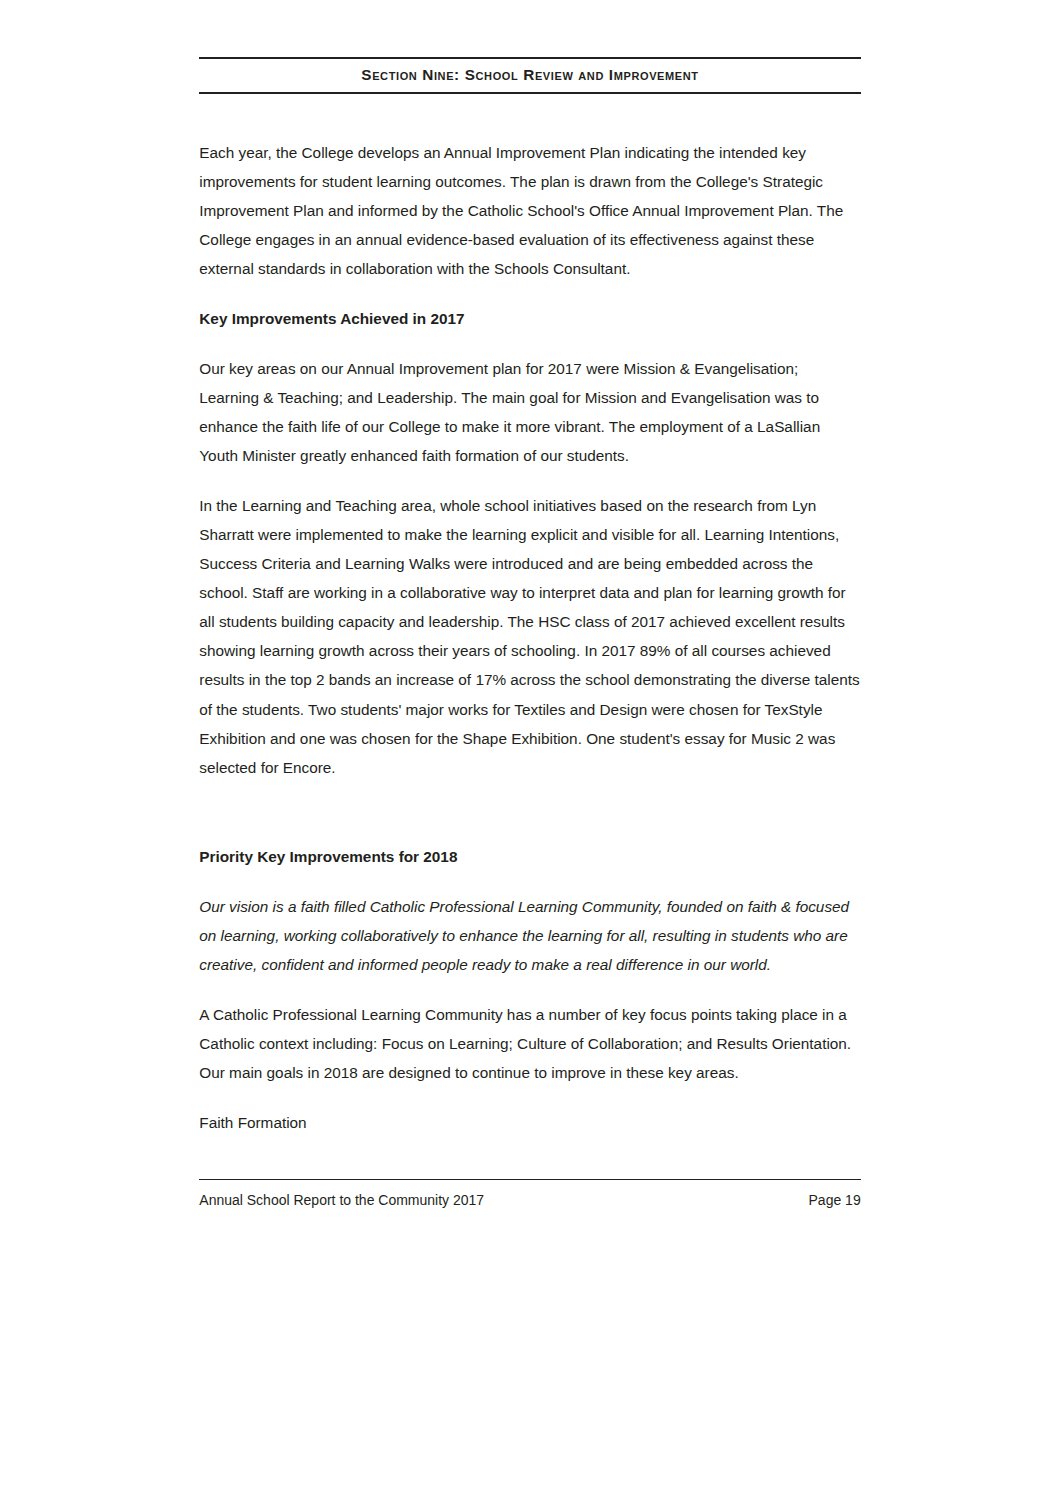Section Nine: School Review and Improvement
Each year, the College develops an Annual Improvement Plan indicating the intended key improvements for student learning outcomes. The plan is drawn from the College's Strategic Improvement Plan and informed by the Catholic School's Office Annual Improvement Plan. The College engages in an annual evidence-based evaluation of its effectiveness against these external standards in collaboration with the Schools Consultant.
Key Improvements Achieved in 2017
Our key areas on our Annual Improvement plan for 2017 were Mission & Evangelisation; Learning & Teaching; and Leadership. The main goal for Mission and Evangelisation was to enhance the faith life of our College to make it more vibrant. The employment of a LaSallian Youth Minister greatly enhanced faith formation of our students.
In the Learning and Teaching area, whole school initiatives based on the research from Lyn Sharratt were implemented to make the learning explicit and visible for all. Learning Intentions, Success Criteria and Learning Walks were introduced and are being embedded across the school. Staff are working in a collaborative way to interpret data and plan for learning growth for all students building capacity and leadership. The HSC class of 2017 achieved excellent results showing learning growth across their years of schooling. In 2017 89% of all courses achieved results in the top 2 bands an increase of 17% across the school demonstrating the diverse talents of the students. Two students' major works for Textiles and Design were chosen for TexStyle Exhibition and one was chosen for the Shape Exhibition. One student's essay for Music 2 was selected for Encore.
Priority Key Improvements for 2018
Our vision is a faith filled Catholic Professional Learning Community, founded on faith & focused on learning, working collaboratively to enhance the learning for all, resulting in students who are creative, confident and informed people ready to make a real difference in our world.
A Catholic Professional Learning Community has a number of key focus points taking place in a Catholic context including: Focus on Learning; Culture of Collaboration; and Results Orientation. Our main goals in 2018 are designed to continue to improve in these key areas.
Faith Formation
Annual School Report to the Community 2017 Page 19